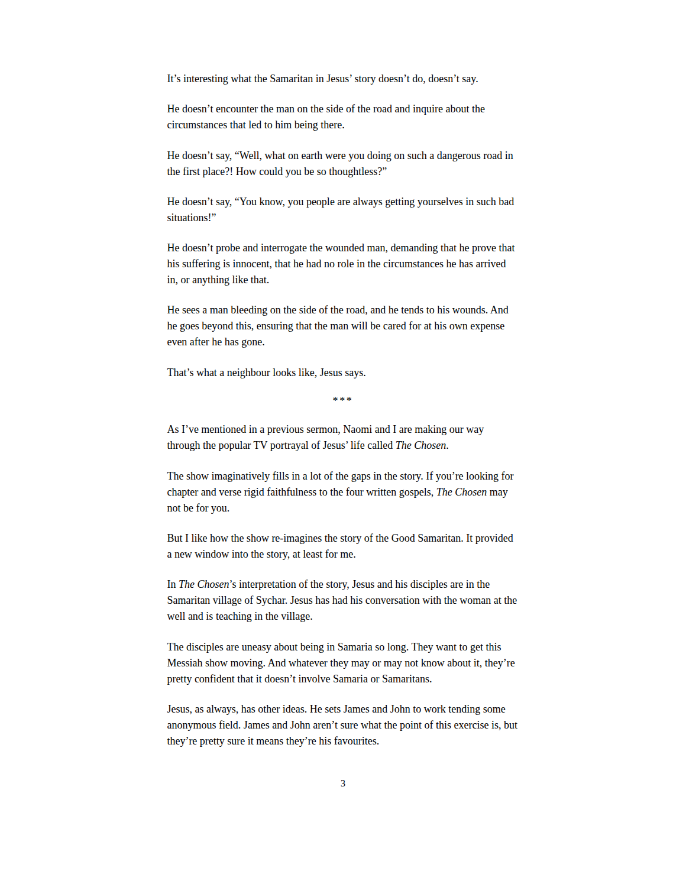It’s interesting what the Samaritan in Jesus’ story doesn’t do, doesn’t say.
He doesn’t encounter the man on the side of the road and inquire about the circumstances that led to him being there.
He doesn’t say, “Well, what on earth were you doing on such a dangerous road in the first place?! How could you be so thoughtless?”
He doesn’t say, “You know, you people are always getting yourselves in such bad situations!”
He doesn’t probe and interrogate the wounded man, demanding that he prove that his suffering is innocent, that he had no role in the circumstances he has arrived in, or anything like that.
He sees a man bleeding on the side of the road, and he tends to his wounds. And he goes beyond this, ensuring that the man will be cared for at his own expense even after he has gone.
That’s what a neighbour looks like, Jesus says.
***
As I’ve mentioned in a previous sermon, Naomi and I are making our way through the popular TV portrayal of Jesus’ life called The Chosen.
The show imaginatively fills in a lot of the gaps in the story. If you’re looking for chapter and verse rigid faithfulness to the four written gospels, The Chosen may not be for you.
But I like how the show re-imagines the story of the Good Samaritan. It provided a new window into the story, at least for me.
In The Chosen’s interpretation of the story, Jesus and his disciples are in the Samaritan village of Sychar. Jesus has had his conversation with the woman at the well and is teaching in the village.
The disciples are uneasy about being in Samaria so long. They want to get this Messiah show moving. And whatever they may or may not know about it, they’re pretty confident that it doesn’t involve Samaria or Samaritans.
Jesus, as always, has other ideas. He sets James and John to work tending some anonymous field. James and John aren’t sure what the point of this exercise is, but they’re pretty sure it means they’re his favourites.
3